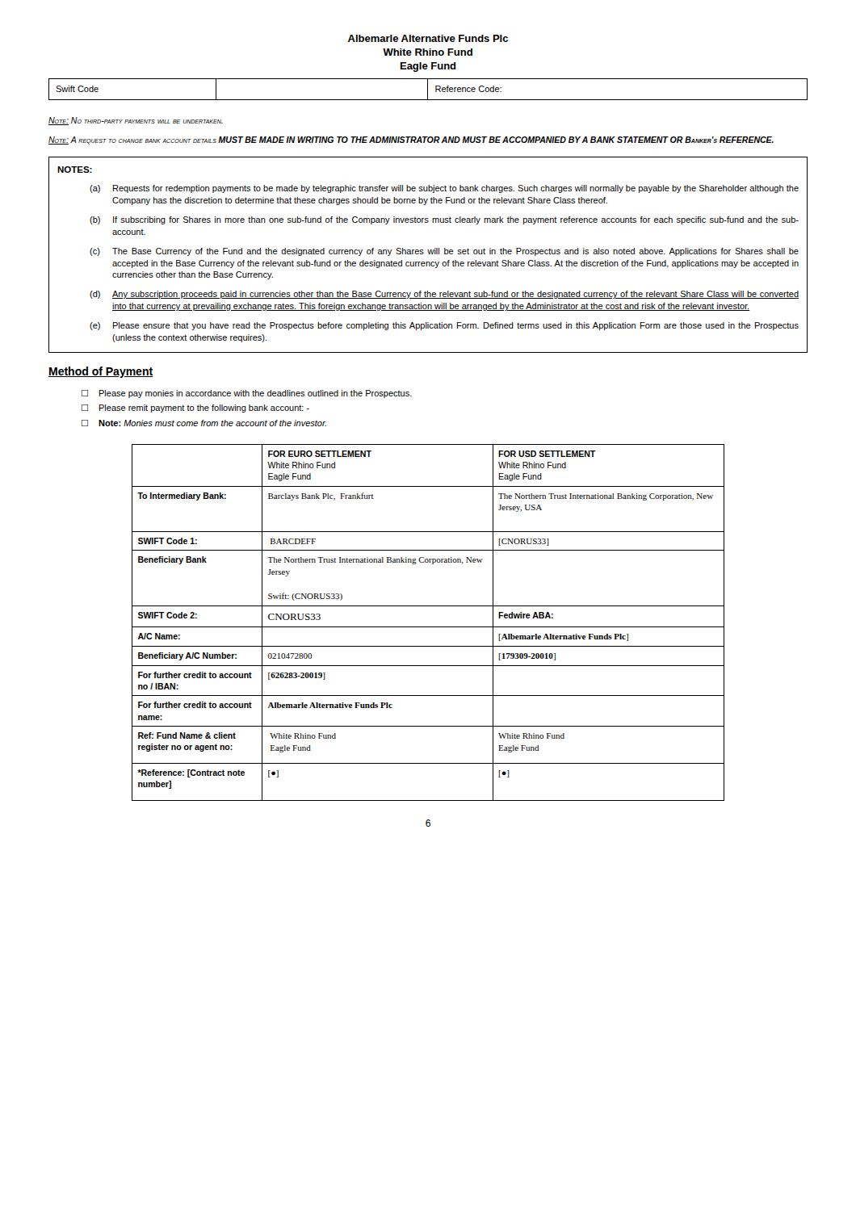Albemarle Alternative Funds Plc
White Rhino Fund
Eagle Fund
| Swift Code | | Reference Code: |
Note: No third-party payments will be undertaken.
Note: A request to change bank account details MUST BE MADE IN WRITING TO THE ADMINISTRATOR AND MUST BE ACCOMPANIED BY A BANK STATEMENT OR Banker's REFERENCE.
NOTES:
(a) Requests for redemption payments to be made by telegraphic transfer will be subject to bank charges. Such charges will normally be payable by the Shareholder although the Company has the discretion to determine that these charges should be borne by the Fund or the relevant Share Class thereof.
(b) If subscribing for Shares in more than one sub-fund of the Company investors must clearly mark the payment reference accounts for each specific sub-fund and the sub-account.
(c) The Base Currency of the Fund and the designated currency of any Shares will be set out in the Prospectus and is also noted above. Applications for Shares shall be accepted in the Base Currency of the relevant sub-fund or the designated currency of the relevant Share Class. At the discretion of the Fund, applications may be accepted in currencies other than the Base Currency.
(d) Any subscription proceeds paid in currencies other than the Base Currency of the relevant sub-fund or the designated currency of the relevant Share Class will be converted into that currency at prevailing exchange rates. This foreign exchange transaction will be arranged by the Administrator at the cost and risk of the relevant investor.
(e) Please ensure that you have read the Prospectus before completing this Application Form. Defined terms used in this Application Form are those used in the Prospectus (unless the context otherwise requires).
Method of Payment
☐Please pay monies in accordance with the deadlines outlined in the Prospectus.
☐Please remit payment to the following bank account: -
☐Note: Monies must come from the account of the investor.
| | FOR EURO SETTLEMENT White Rhino Fund Eagle Fund | FOR USD SETTLEMENT White Rhino Fund Eagle Fund |
| To Intermediary Bank: | Barclays Bank Plc, Frankfurt | The Northern Trust International Banking Corporation, New Jersey, USA |
| SWIFT Code 1: | BARCDEFF | [CNORUS33] |
| Beneficiary Bank | The Northern Trust International Banking Corporation, New Jersey Swift: (CNORUS33) | |
| SWIFT Code 2: | CNORUS33 | Fedwire ABA: |
| A/C Name: | | [ Albemarle Alternative Funds Plc ] |
| Beneficiary A/C Number: | 0210472800 | [ 179309-20010 ] |
| For further credit to account no / IBAN: | [ 626283-20019 ] | |
| For further credit to account name: | Albemarle Alternative Funds Plc | |
| Ref: Fund Name & client register no or agent no: | White Rhino Fund Eagle Fund | White Rhino Fund Eagle Fund |
| *Reference: [Contract note number] | [●] | [●] |
6